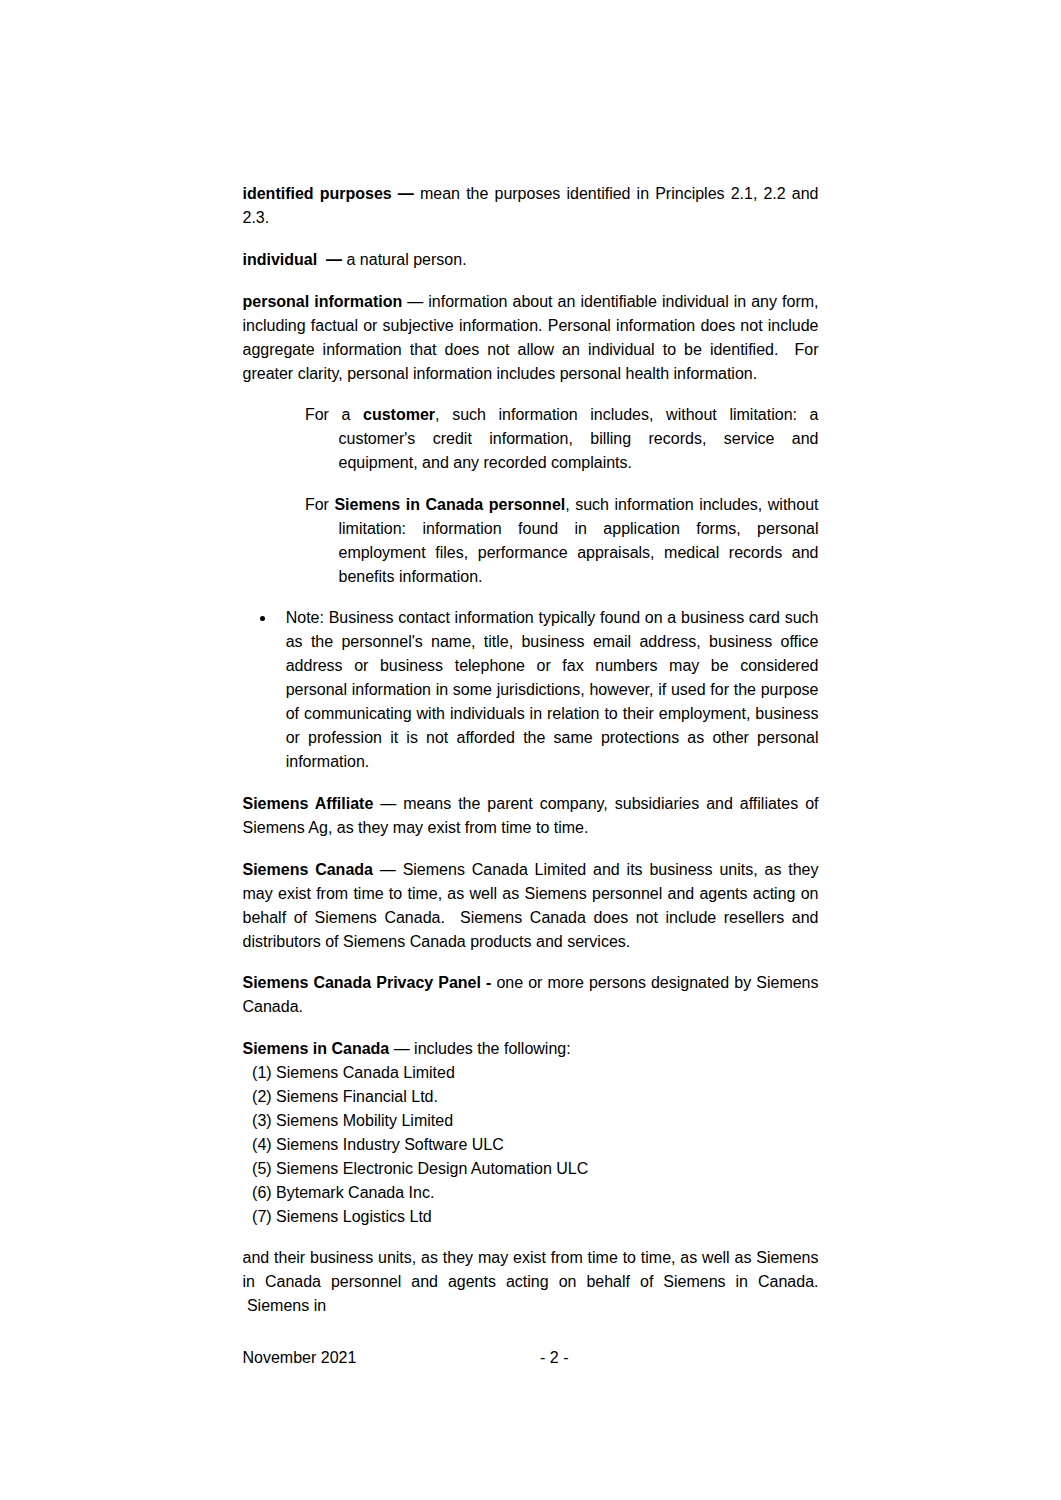identified purposes — mean the purposes identified in Principles 2.1, 2.2 and 2.3.
individual — a natural person.
personal information — information about an identifiable individual in any form, including factual or subjective information. Personal information does not include aggregate information that does not allow an individual to be identified. For greater clarity, personal information includes personal health information.
For a customer, such information includes, without limitation: a customer's credit information, billing records, service and equipment, and any recorded complaints.
For Siemens in Canada personnel, such information includes, without limitation: information found in application forms, personal employment files, performance appraisals, medical records and benefits information.
Note: Business contact information typically found on a business card such as the personnel's name, title, business email address, business office address or business telephone or fax numbers may be considered personal information in some jurisdictions, however, if used for the purpose of communicating with individuals in relation to their employment, business or profession it is not afforded the same protections as other personal information.
Siemens Affiliate — means the parent company, subsidiaries and affiliates of Siemens Ag, as they may exist from time to time.
Siemens Canada — Siemens Canada Limited and its business units, as they may exist from time to time, as well as Siemens personnel and agents acting on behalf of Siemens Canada. Siemens Canada does not include resellers and distributors of Siemens Canada products and services.
Siemens Canada Privacy Panel - one or more persons designated by Siemens Canada.
Siemens in Canada — includes the following:
(1) Siemens Canada Limited
(2) Siemens Financial Ltd.
(3) Siemens Mobility Limited
(4) Siemens Industry Software ULC
(5) Siemens Electronic Design Automation ULC
(6) Bytemark Canada Inc.
(7) Siemens Logistics Ltd
and their business units, as they may exist from time to time, as well as Siemens in Canada personnel and agents acting on behalf of Siemens in Canada. Siemens in
November 2021 - 2 -